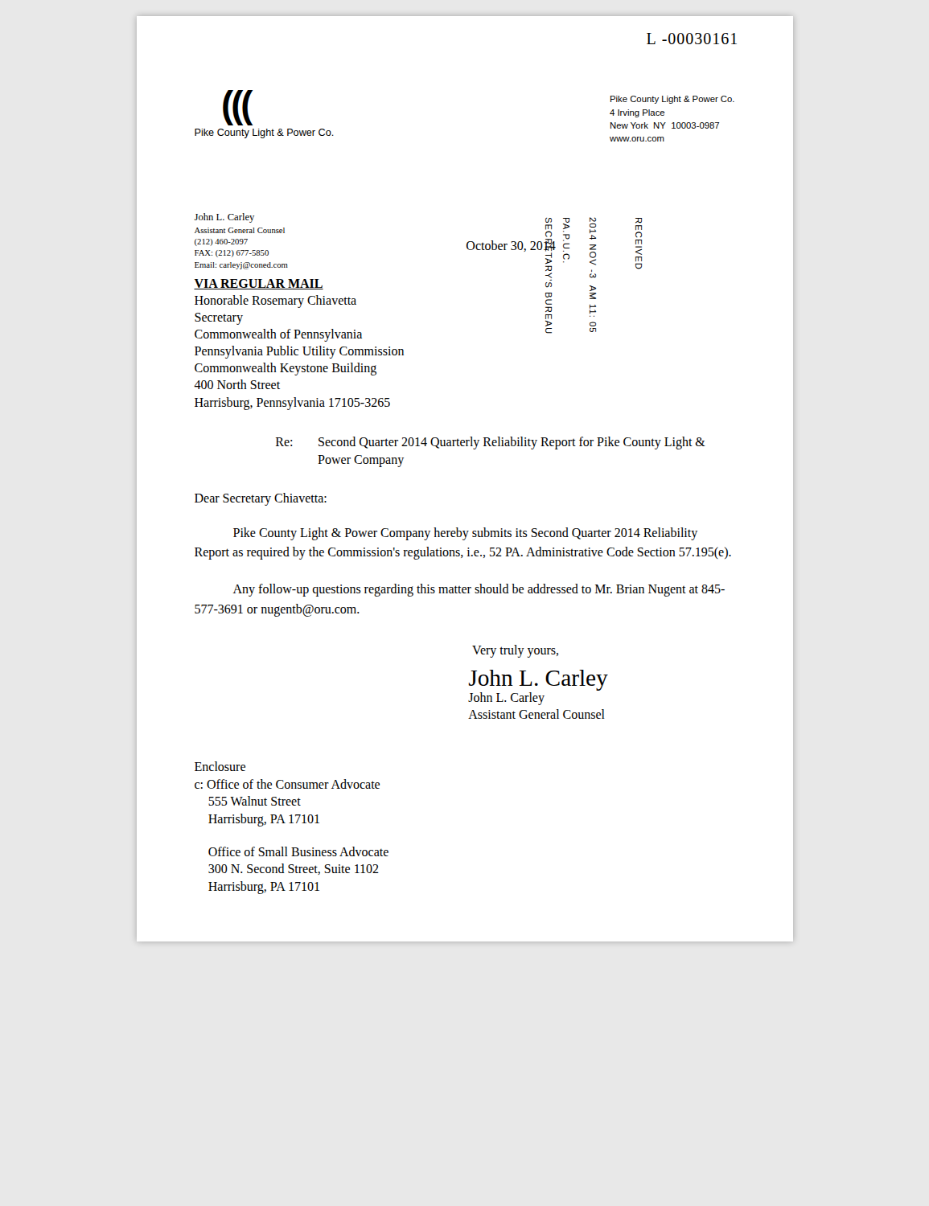L -00030161
(((
Pike County Light & Power Co.
Pike County Light & Power Co.
4 Irving Place
New York NY 10003-0987
www.oru.com
John L. Carley
Assistant General Counsel
(212) 460-2097
FAX: (212) 677-5850
Email: carleyj@coned.com
October 30, 2014
SECRETARY'S BUREAU PA.P.U.C. 2014 NOV -3 AM 11: 05 RECEIVED
VIA REGULAR MAIL
Honorable Rosemary Chiavetta
Secretary
Commonwealth of Pennsylvania
Pennsylvania Public Utility Commission
Commonwealth Keystone Building
400 North Street
Harrisburg, Pennsylvania 17105-3265
Re:
Second Quarter 2014 Quarterly Reliability Report for Pike County Light & Power Company
Dear Secretary Chiavetta:
Pike County Light & Power Company hereby submits its Second Quarter 2014 Reliability Report as required by the Commission's regulations, i.e., 52 PA. Administrative Code Section 57.195(e).
Any follow-up questions regarding this matter should be addressed to Mr. Brian Nugent at 845-577-3691 or nugentb@oru.com.
Very truly yours,
John L. Carley
John L. Carley
Assistant General Counsel
Enclosure
c: Office of the Consumer Advocate
555 Walnut Street
Harrisburg, PA 17101
Office of Small Business Advocate
300 N. Second Street, Suite 1102
Harrisburg, PA 17101